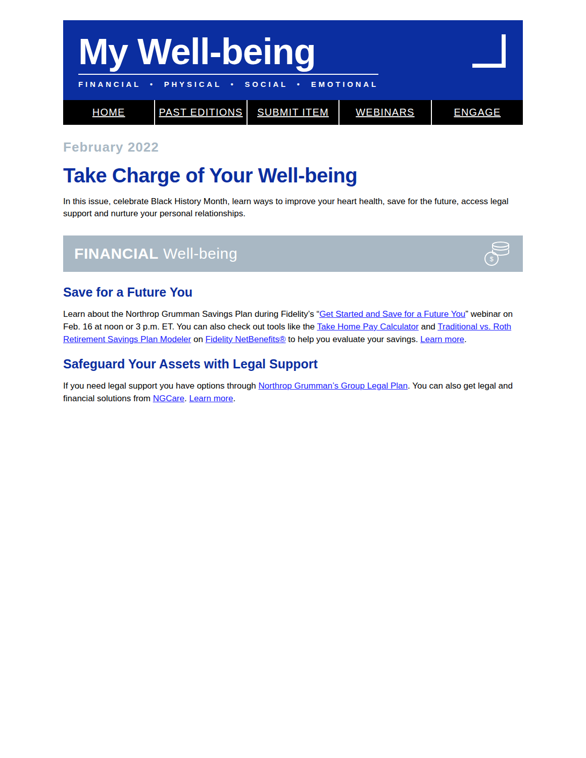My Well-being
FINANCIAL • PHYSICAL • SOCIAL • EMOTIONAL
HOME PAST EDITIONS SUBMIT ITEM WEBINARS ENGAGE
February 2022
Take Charge of Your Well-being
In this issue, celebrate Black History Month, learn ways to improve your heart health, save for the future, access legal support and nurture your personal relationships.
FINANCIAL Well-being
$
Save for a Future You
Learn about the Northrop Grumman Savings Plan during Fidelity’s “Get Started and Save for a Future You” webinar on Feb. 16 at noon or 3 p.m. ET. You can also check out tools like the Take Home Pay Calculator and Traditional vs. Roth Retirement Savings Plan Modeler on Fidelity NetBenefits® to help you evaluate your savings. Learn more.
Safeguard Your Assets with Legal Support
If you need legal support you have options through Northrop Grumman’s Group Legal Plan. You can also get legal and financial solutions from NGCare. Learn more.